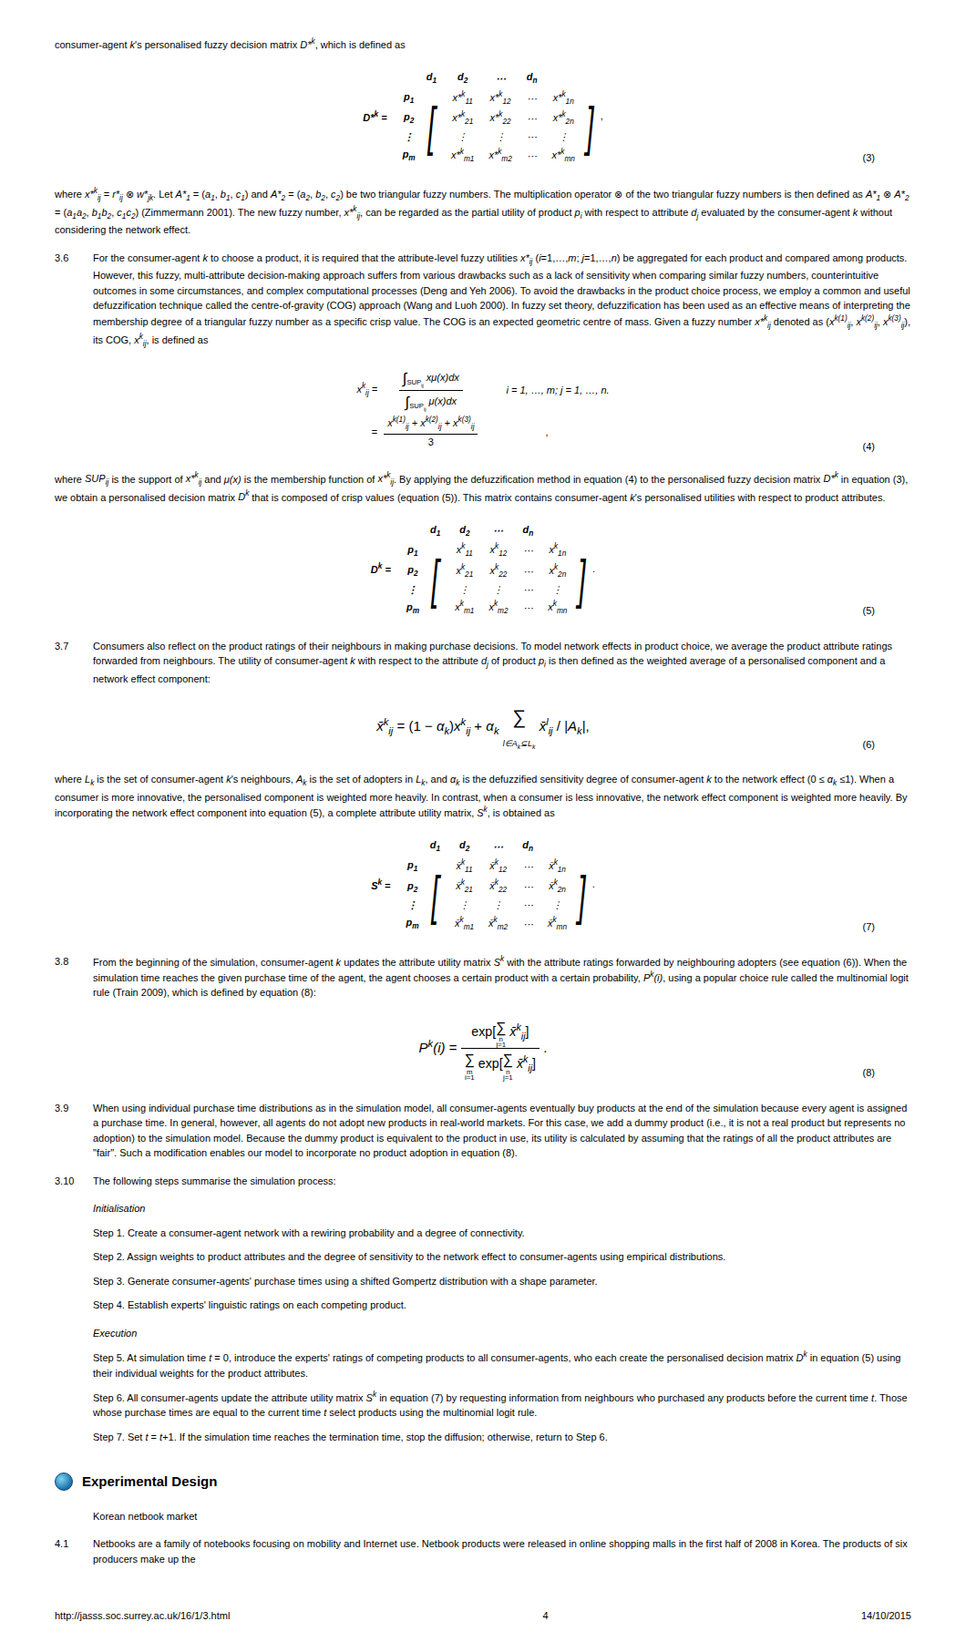consumer-agent k's personalised fuzzy decision matrix D*k, which is defined as
D*k =
| | d 1 | d 2 | ⋯ | d n |
| p 1 | [ | x* k 11 | x* k 12 | ⋯ | x* k 1n | ] |
| p 2 | x* k 21 | x* k 22 | ⋯ | x* k 2n |
| ⋮ | ⋮ | ⋮ | ⋯ | ⋮ |
| p m | x* k m1 | x* k m2 | ⋯ | x* k mn |
,
(3)
where x*kij = r*ij ⊗ w*jk. Let A*1 = (a1, b1, c1) and A*2 = (a2, b2, c2) be two triangular fuzzy numbers. The multiplication operator ⊗ of the two triangular fuzzy numbers is then defined as A*1 ⊗ A*2 = (a1a2, b1b2, c1c2) (Zimmermann 2001). The new fuzzy number, x*kij, can be regarded as the partial utility of product pi with respect to attribute dj evaluated by the consumer-agent k without considering the network effect.
3.6
For the consumer-agent k to choose a product, it is required that the attribute-level fuzzy utilities x*ij (i=1,…,m; j=1,…,n) be aggregated for each product and compared among products. However, this fuzzy, multi-attribute decision-making approach suffers from various drawbacks such as a lack of sensitivity when comparing similar fuzzy numbers, counterintuitive outcomes in some circumstances, and complex computational processes (Deng and Yeh 2006). To avoid the drawbacks in the product choice process, we employ a common and useful defuzzification technique called the centre-of-gravity (COG) approach (Wang and Luoh 2000). In fuzzy set theory, defuzzification has been used as an effective means of interpreting the membership degree of a triangular fuzzy number as a specific crisp value. The COG is an expected geometric centre of mass. Given a fuzzy number x*kij denoted as (xk(1)ij, xk(2)ij, xk(3)ij), its COG, xkij, is defined as
| x k ij = | ∫ SUP ij xμ(x)dx ∫ SUP ij μ(x)dx | i = 1, …, m; j = 1, …, n. |
| = | x k(1) ij + x k(2) ij + x k(3) ij 3 | , |
(4)
where SUPij is the support of x*kij and μ(x) is the membership function of x*kij. By applying the defuzzification method in equation (4) to the personalised fuzzy decision matrix D*k in equation (3), we obtain a personalised decision matrix Dk that is composed of crisp values (equation (5)). This matrix contains consumer-agent k's personalised utilities with respect to product attributes.
Dk =
| | d 1 | d 2 | ⋯ | d n |
| p 1 | [ | x k 11 | x k 12 | ⋯ | x k 1n | ] |
| p 2 | x k 21 | x k 22 | ⋯ | x k 2n |
| ⋮ | ⋮ | ⋮ | ⋯ | ⋮ |
| p m | x k m1 | x k m2 | ⋯ | x k mn |
.
(5)
3.7
Consumers also reflect on the product ratings of their neighbours in making purchase decisions. To model network effects in product choice, we average the product attribute ratings forwarded from neighbours. The utility of consumer-agent k with respect to the attribute dj of product pi is then defined as the weighted average of a personalised component and a network effect component:
x̄kij = (1 − αk)xkij + αk ∑
l∈Ak⊆Lk x̄lij / |Ak|,
(6)
where Lk is the set of consumer-agent k's neighbours, Ak is the set of adopters in Lk, and αk is the defuzzified sensitivity degree of consumer-agent k to the network effect (0 ≤ αk ≤1). When a consumer is more innovative, the personalised component is weighted more heavily. In contrast, when a consumer is less innovative, the network effect component is weighted more heavily. By incorporating the network effect component into equation (5), a complete attribute utility matrix, Sk, is obtained as
Sk =
| | d 1 | d 2 | ⋯ | d n |
| p 1 | [ | x̄ k 11 | x̄ k 12 | ⋯ | x̄ k 1n | ] |
| p 2 | x̄ k 21 | x̄ k 22 | ⋯ | x̄ k 2n |
| ⋮ | ⋮ | ⋮ | ⋯ | ⋮ |
| p m | x̄ k m1 | x̄ k m2 | ⋯ | x̄ k mn |
.
(7)
3.8
From the beginning of the simulation, consumer-agent k updates the attribute utility matrix Sk with the attribute ratings forwarded by neighbouring adopters (see equation (6)). When the simulation time reaches the given purchase time of the agent, the agent chooses a certain product with a certain probability, Pk(i), using a popular choice rule called the multinomial logit rule (Train 2009), which is defined by equation (8):
Pk(i) = exp[∑nj=1 x̄kij] ∑mi=1 exp[∑nj=1 x̄kij] .
(8)
3.9
When using individual purchase time distributions as in the simulation model, all consumer-agents eventually buy products at the end of the simulation because every agent is assigned a purchase time. In general, however, all agents do not adopt new products in real-world markets. For this case, we add a dummy product (i.e., it is not a real product but represents no adoption) to the simulation model. Because the dummy product is equivalent to the product in use, its utility is calculated by assuming that the ratings of all the product attributes are "fair". Such a modification enables our model to incorporate no product adoption in equation (8).
3.10
The following steps summarise the simulation process:
Initialisation
Step 1. Create a consumer-agent network with a rewiring probability and a degree of connectivity.
Step 2. Assign weights to product attributes and the degree of sensitivity to the network effect to consumer-agents using empirical distributions.
Step 3. Generate consumer-agents' purchase times using a shifted Gompertz distribution with a shape parameter.
Step 4. Establish experts' linguistic ratings on each competing product.
Execution
Step 5. At simulation time t = 0, introduce the experts' ratings of competing products to all consumer-agents, who each create the personalised decision matrix Dk in equation (5) using their individual weights for the product attributes.
Step 6. All consumer-agents update the attribute utility matrix Sk in equation (7) by requesting information from neighbours who purchased any products before the current time t. Those whose purchase times are equal to the current time t select products using the multinomial logit rule.
Step 7. Set t = t+1. If the simulation time reaches the termination time, stop the diffusion; otherwise, return to Step 6.
Experimental Design
Korean netbook market
4.1
Netbooks are a family of notebooks focusing on mobility and Internet use. Netbook products were released in online shopping malls in the first half of 2008 in Korea. The products of six producers make up the
http://jasss.soc.surrey.ac.uk/16/1/3.html 4 14/10/2015